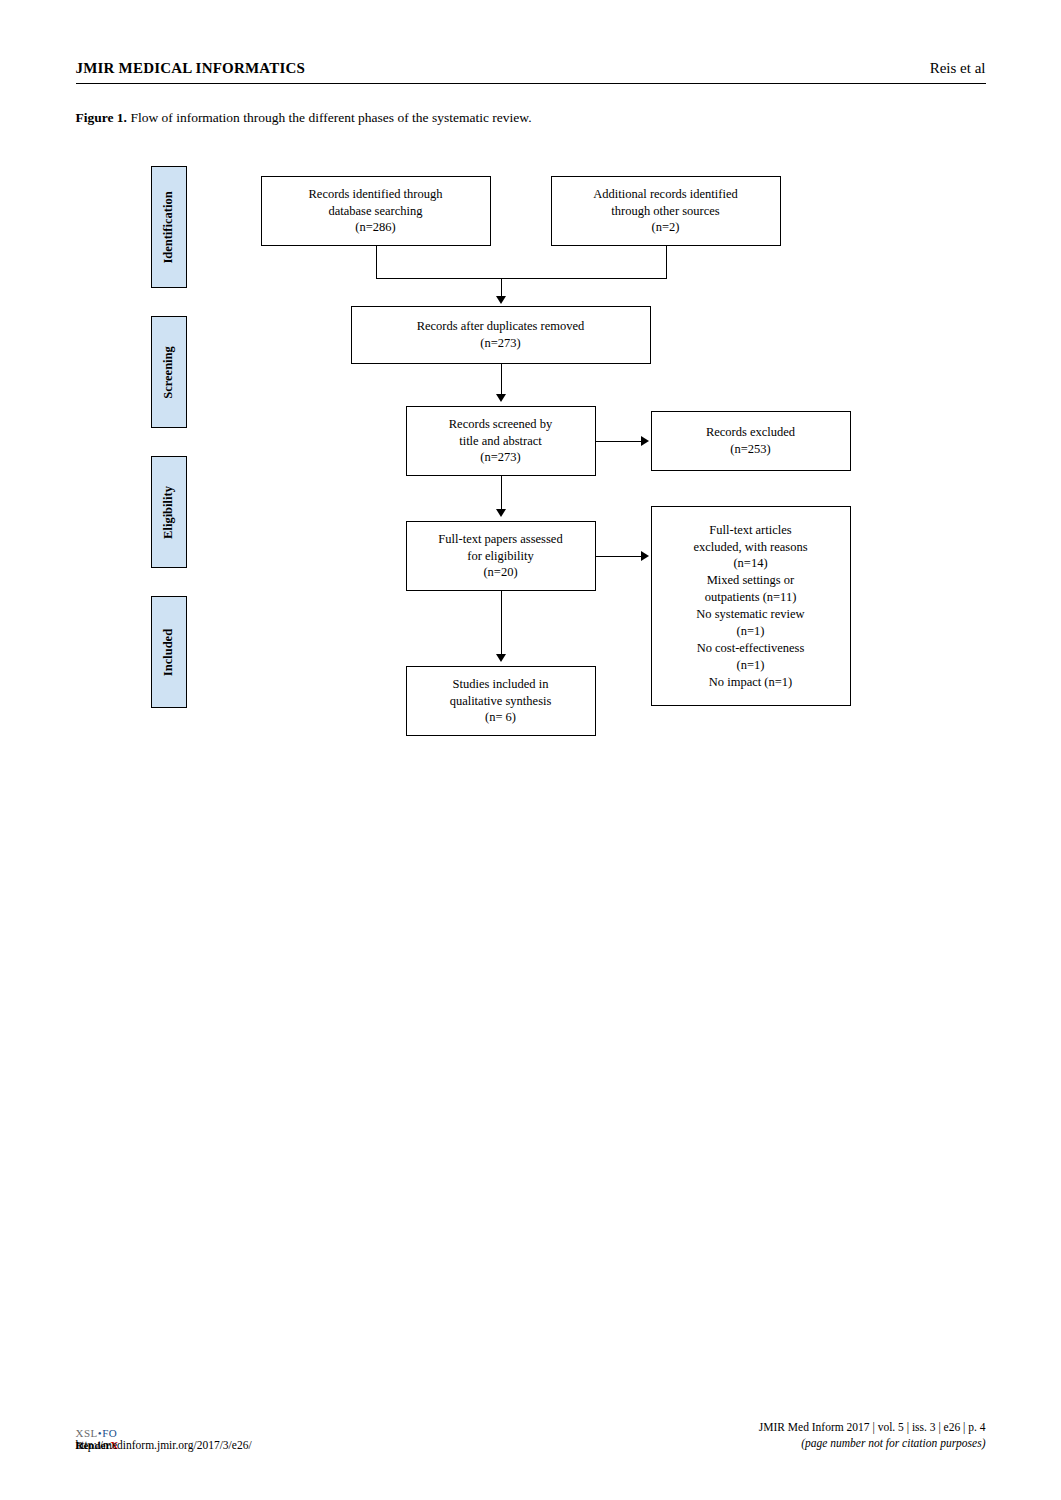JMIR MEDICAL INFORMATICS
Reis et al
Figure 1. Flow of information through the different phases of the systematic review.
Identification
Screening
Eligibility
Included
Records identified through
database searching
(n=286)
Additional records identified
through other sources
(n=2)
Records after duplicates removed
(n=273)
Records screened by
title and abstract
(n=273)
Records excluded
(n=253)
Full-text papers assessed
for eligibility
(n=20)
Full-text articles
excluded, with reasons
(n=14)
Mixed settings or
outpatients (n=11)
No systematic review
(n=1)
No cost-effectiveness
(n=1)
No impact (n=1)
Studies included in
qualitative synthesis
(n= 6)
XSL•FO
Render X
http://medinform.jmir.org/2017/3/e26/
JMIR Med Inform 2017 | vol. 5 | iss. 3 | e26 | p. 4
(page number not for citation purposes)